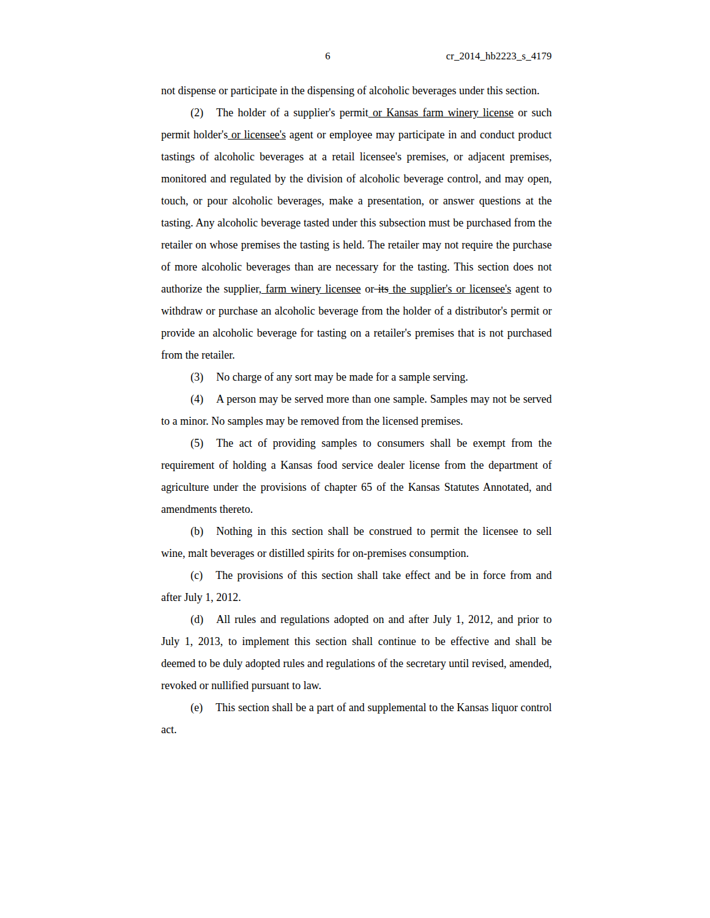6 cr_2014_hb2223_s_4179
not dispense or participate in the dispensing of alcoholic beverages under this section.
(2) The holder of a supplier's permit or Kansas farm winery license or such permit holder's or licensee's agent or employee may participate in and conduct product tastings of alcoholic beverages at a retail licensee's premises, or adjacent premises, monitored and regulated by the division of alcoholic beverage control, and may open, touch, or pour alcoholic beverages, make a presentation, or answer questions at the tasting. Any alcoholic beverage tasted under this subsection must be purchased from the retailer on whose premises the tasting is held. The retailer may not require the purchase of more alcoholic beverages than are necessary for the tasting. This section does not authorize the supplier, farm winery licensee or its the supplier's or licensee's agent to withdraw or purchase an alcoholic beverage from the holder of a distributor's permit or provide an alcoholic beverage for tasting on a retailer's premises that is not purchased from the retailer.
(3) No charge of any sort may be made for a sample serving.
(4) A person may be served more than one sample. Samples may not be served to a minor. No samples may be removed from the licensed premises.
(5) The act of providing samples to consumers shall be exempt from the requirement of holding a Kansas food service dealer license from the department of agriculture under the provisions of chapter 65 of the Kansas Statutes Annotated, and amendments thereto.
(b) Nothing in this section shall be construed to permit the licensee to sell wine, malt beverages or distilled spirits for on-premises consumption.
(c) The provisions of this section shall take effect and be in force from and after July 1, 2012.
(d) All rules and regulations adopted on and after July 1, 2012, and prior to July 1, 2013, to implement this section shall continue to be effective and shall be deemed to be duly adopted rules and regulations of the secretary until revised, amended, revoked or nullified pursuant to law.
(e) This section shall be a part of and supplemental to the Kansas liquor control act.